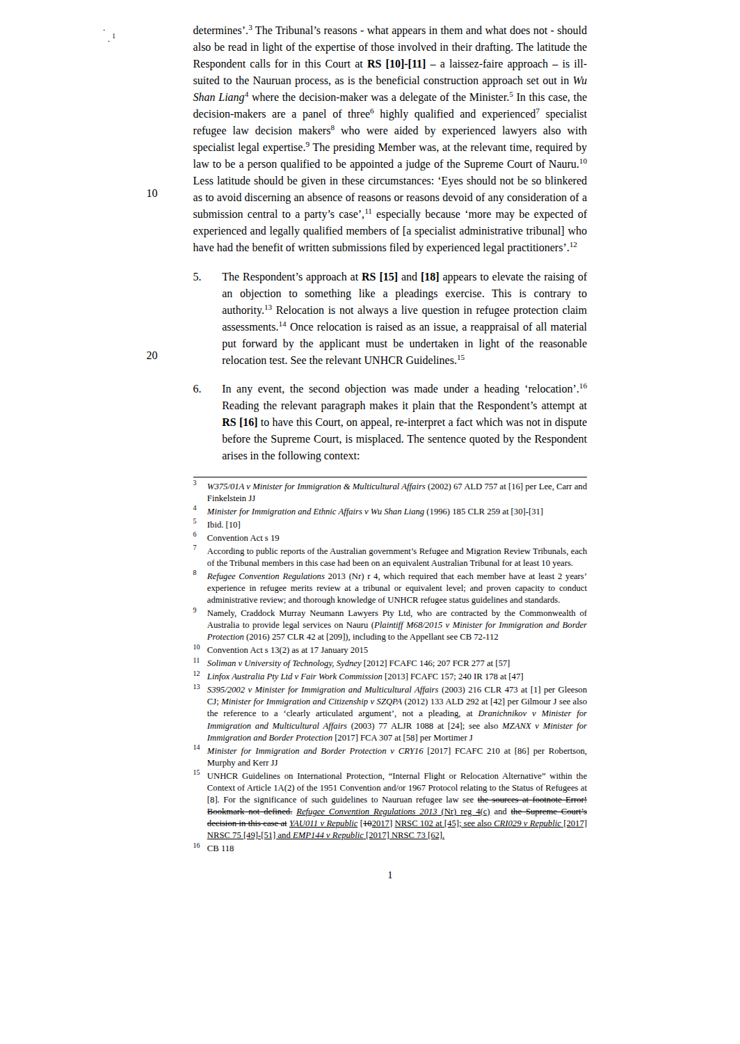.
. 1
10 20
determines’.3 The Tribunal’s reasons - what appears in them and what does not - should also be read in light of the expertise of those involved in their drafting. The latitude the Respondent calls for in this Court at RS [10]-[11] – a laissez-faire approach – is ill-suited to the Nauruan process, as is the beneficial construction approach set out in Wu Shan Liang4 where the decision-maker was a delegate of the Minister.5 In this case, the decision-makers are a panel of three6 highly qualified and experienced7 specialist refugee law decision makers8 who were aided by experienced lawyers also with specialist legal expertise.9 The presiding Member was, at the relevant time, required by law to be a person qualified to be appointed a judge of the Supreme Court of Nauru.10 Less latitude should be given in these circumstances: ‘Eyes should not be so blinkered as to avoid discerning an absence of reasons or reasons devoid of any consideration of a submission central to a party’s case’,11 especially because ‘more may be expected of experienced and legally qualified members of [a specialist administrative tribunal] who have had the benefit of written submissions filed by experienced legal practitioners’.12
5. The Respondent’s approach at RS [15] and [18] appears to elevate the raising of an objection to something like a pleadings exercise. This is contrary to authority.13 Relocation is not always a live question in refugee protection claim assessments.14 Once relocation is raised as an issue, a reappraisal of all material put forward by the applicant must be undertaken in light of the reasonable relocation test. See the relevant UNHCR Guidelines.15
6. In any event, the second objection was made under a heading ‘relocation’.16 Reading the relevant paragraph makes it plain that the Respondent’s attempt at RS [16] to have this Court, on appeal, re-interpret a fact which was not in dispute before the Supreme Court, is misplaced. The sentence quoted by the Respondent arises in the following context:
W375/01A v Minister for Immigration & Multicultural Affairs (2002) 67 ALD 757 at [16] per Lee, Carr and Finkelstein JJ
Minister for Immigration and Ethnic Affairs v Wu Shan Liang (1996) 185 CLR 259 at [30]-[31]
Ibid. [10]
Convention Act s 19
According to public reports of the Australian government’s Refugee and Migration Review Tribunals, each of the Tribunal members in this case had been on an equivalent Australian Tribunal for at least 10 years.
Refugee Convention Regulations 2013 (Nr) r 4, which required that each member have at least 2 years’ experience in refugee merits review at a tribunal or equivalent level; and proven capacity to conduct administrative review; and thorough knowledge of UNHCR refugee status guidelines and standards.
Namely, Craddock Murray Neumann Lawyers Pty Ltd, who are contracted by the Commonwealth of Australia to provide legal services on Nauru (Plaintiff M68/2015 v Minister for Immigration and Border Protection (2016) 257 CLR 42 at [209]), including to the Appellant see CB 72-112
Convention Act s 13(2) as at 17 January 2015
Soliman v University of Technology, Sydney [2012] FCAFC 146; 207 FCR 277 at [57]
Linfox Australia Pty Ltd v Fair Work Commission [2013] FCAFC 157; 240 IR 178 at [47]
S395/2002 v Minister for Immigration and Multicultural Affairs (2003) 216 CLR 473 at [1] per Gleeson CJ; Minister for Immigration and Citizenship v SZQPA (2012) 133 ALD 292 at [42] per Gilmour J see also the reference to a ‘clearly articulated argument’, not a pleading, at Dranichnikov v Minister for Immigration and Multicultural Affairs (2003) 77 ALJR 1088 at [24]; see also MZANX v Minister for Immigration and Border Protection [2017] FCA 307 at [58] per Mortimer J
Minister for Immigration and Border Protection v CRY16 [2017] FCAFC 210 at [86] per Robertson, Murphy and Kerr JJ
UNHCR Guidelines on International Protection, “Internal Flight or Relocation Alternative” within the Context of Article 1A(2) of the 1951 Convention and/or 1967 Protocol relating to the Status of Refugees at [8]. For the significance of such guidelines to Nauruan refugee law see the sources at footnote Error! Bookmark not defined. Refugee Convention Regulations 2013 (Nr) reg 4(c) and the Supreme Court’s decision in this case at YAU011 v Republic [102017] NRSC 102 at [45]; see also CRI029 v Republic [2017] NRSC 75 [49]-[51] and EMP144 v Republic [2017] NRSC 73 [62].
CB 118
1